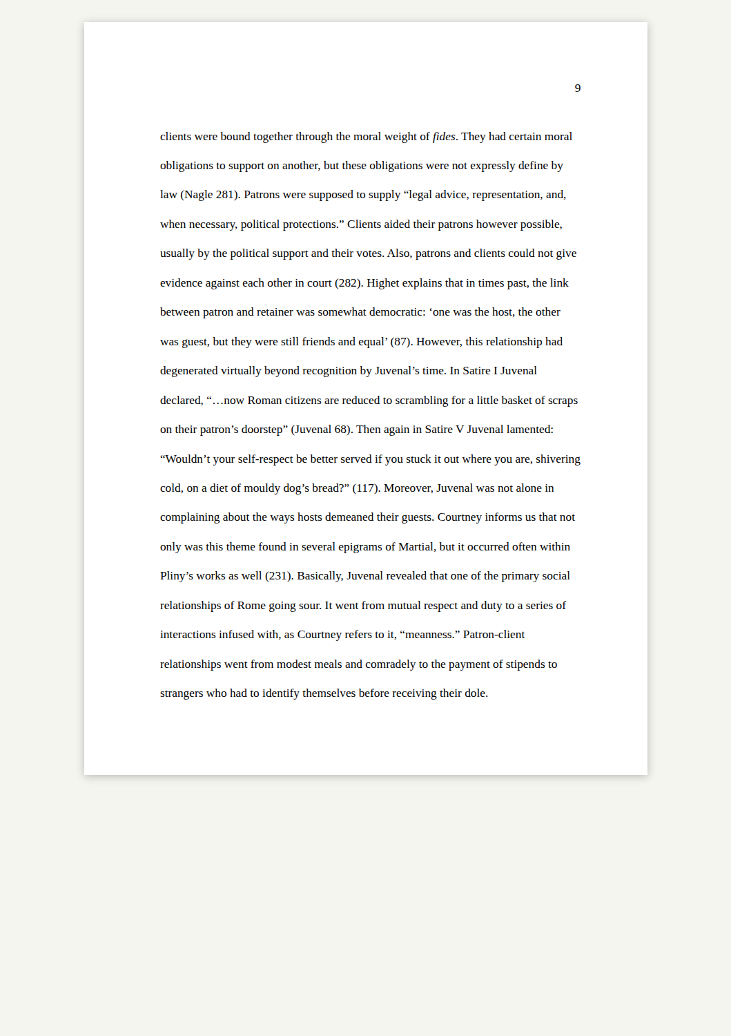9
clients were bound together through the moral weight of fides. They had certain moral obligations to support on another, but these obligations were not expressly define by law (Nagle 281). Patrons were supposed to supply “legal advice, representation, and, when necessary, political protections.” Clients aided their patrons however possible, usually by the political support and their votes. Also, patrons and clients could not give evidence against each other in court (282). Highet explains that in times past, the link between patron and retainer was somewhat democratic: ‘one was the host, the other was guest, but they were still friends and equal’ (87). However, this relationship had degenerated virtually beyond recognition by Juvenal’s time. In Satire I Juvenal declared, “…now Roman citizens are reduced to scrambling for a little basket of scraps on their patron’s doorstep” (Juvenal 68). Then again in Satire V Juvenal lamented: “Wouldn’t your self-respect be better served if you stuck it out where you are, shivering cold, on a diet of mouldy dog’s bread?” (117). Moreover, Juvenal was not alone in complaining about the ways hosts demeaned their guests. Courtney informs us that not only was this theme found in several epigrams of Martial, but it occurred often within Pliny’s works as well (231). Basically, Juvenal revealed that one of the primary social relationships of Rome going sour. It went from mutual respect and duty to a series of interactions infused with, as Courtney refers to it, “meanness.” Patron-client relationships went from modest meals and comradely to the payment of stipends to strangers who had to identify themselves before receiving their dole.